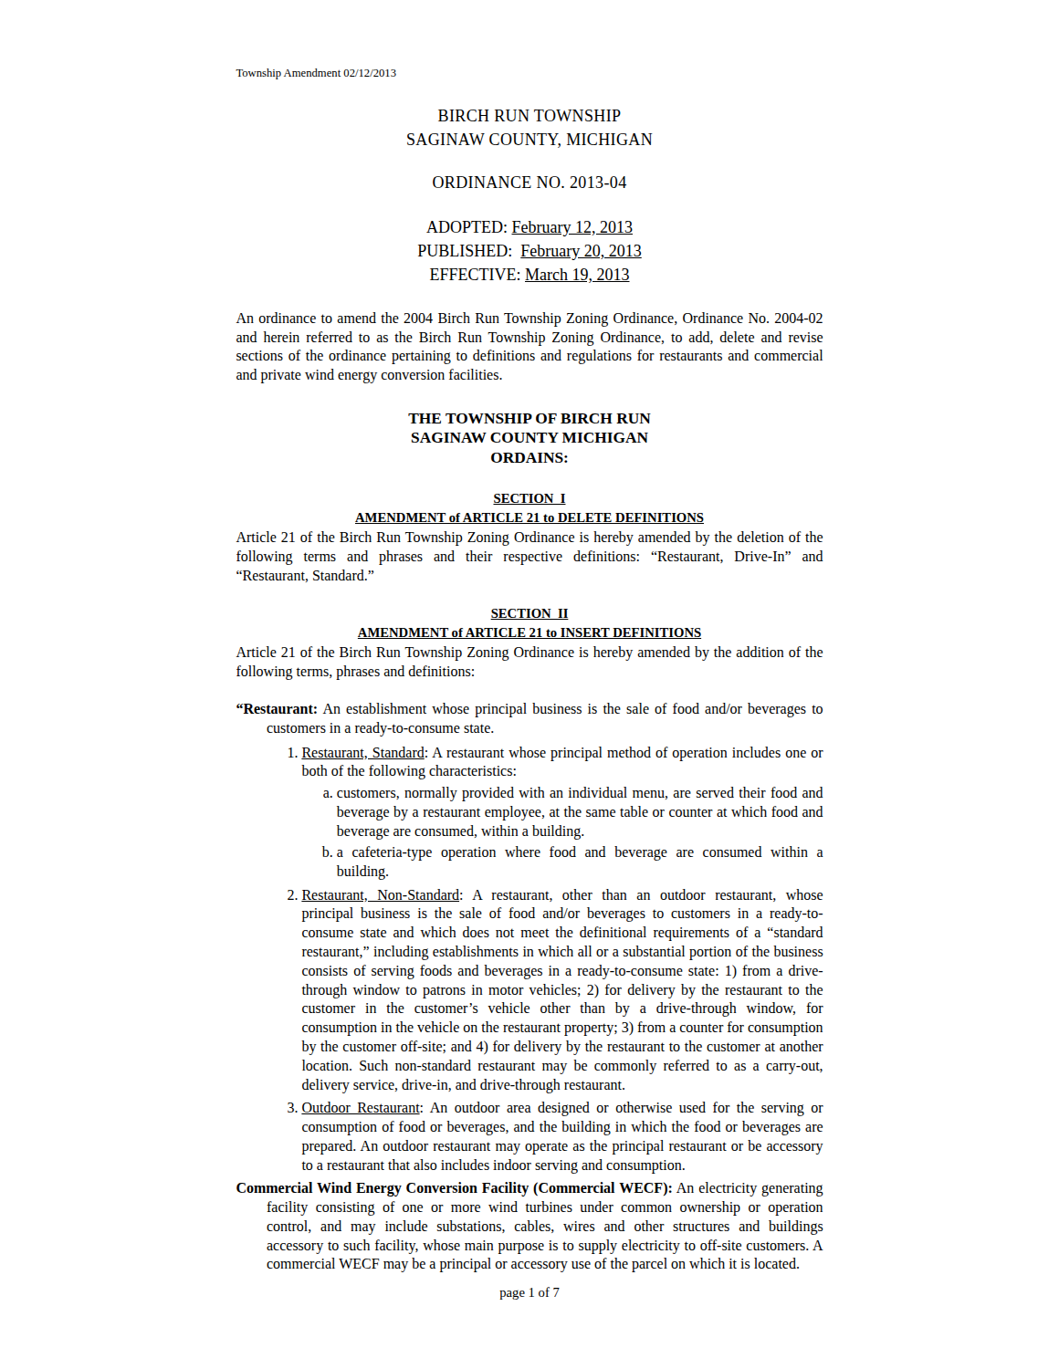Township Amendment 02/12/2013
BIRCH RUN TOWNSHIP
SAGINAW COUNTY, MICHIGAN
ORDINANCE NO. 2013-04
ADOPTED: February 12, 2013
PUBLISHED: February 20, 2013
EFFECTIVE: March 19, 2013
An ordinance to amend the 2004 Birch Run Township Zoning Ordinance, Ordinance No. 2004-02 and herein referred to as the Birch Run Township Zoning Ordinance, to add, delete and revise sections of the ordinance pertaining to definitions and regulations for restaurants and commercial and private wind energy conversion facilities.
THE TOWNSHIP OF BIRCH RUN
SAGINAW COUNTY MICHIGAN
ORDAINS:
SECTION I
AMENDMENT of ARTICLE 21 to DELETE DEFINITIONS
Article 21 of the Birch Run Township Zoning Ordinance is hereby amended by the deletion of the following terms and phrases and their respective definitions: “Restaurant, Drive-In” and “Restaurant, Standard.”
SECTION II
AMENDMENT of ARTICLE 21 to INSERT DEFINITIONS
Article 21 of the Birch Run Township Zoning Ordinance is hereby amended by the addition of the following terms, phrases and definitions:
“Restaurant: An establishment whose principal business is the sale of food and/or beverages to customers in a ready-to-consume state.
Restaurant, Standard: A restaurant whose principal method of operation includes one or both of the following characteristics:
customers, normally provided with an individual menu, are served their food and beverage by a restaurant employee, at the same table or counter at which food and beverage are consumed, within a building.
a cafeteria-type operation where food and beverage are consumed within a building.
Restaurant, Non-Standard: A restaurant, other than an outdoor restaurant, whose principal business is the sale of food and/or beverages to customers in a ready-to-consume state and which does not meet the definitional requirements of a “standard restaurant,” including establishments in which all or a substantial portion of the business consists of serving foods and beverages in a ready-to-consume state: 1) from a drive-through window to patrons in motor vehicles; 2) for delivery by the restaurant to the customer in the customer’s vehicle other than by a drive-through window, for consumption in the vehicle on the restaurant property; 3) from a counter for consumption by the customer off-site; and 4) for delivery by the restaurant to the customer at another location. Such non-standard restaurant may be commonly referred to as a carry-out, delivery service, drive-in, and drive-through restaurant.
Outdoor Restaurant: An outdoor area designed or otherwise used for the serving or consumption of food or beverages, and the building in which the food or beverages are prepared. An outdoor restaurant may operate as the principal restaurant or be accessory to a restaurant that also includes indoor serving and consumption.
Commercial Wind Energy Conversion Facility (Commercial WECF): An electricity generating facility consisting of one or more wind turbines under common ownership or operation control, and may include substations, cables, wires and other structures and buildings accessory to such facility, whose main purpose is to supply electricity to off-site customers. A commercial WECF may be a principal or accessory use of the parcel on which it is located.
page 1 of 7